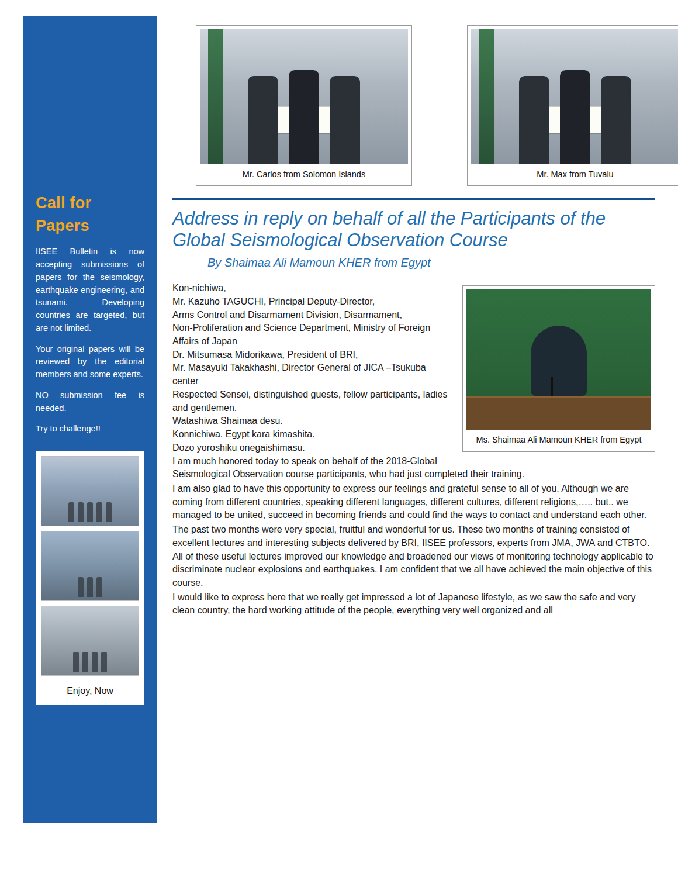Call for Papers
IISEE Bulletin is now accepting submissions of papers for the seismology, earthquake engineering, and tsunami. Developing countries are targeted, but are not limited.
Your original papers will be reviewed by the editorial members and some experts.
NO submission fee is needed.
Try to challenge!!
Enjoy, Now
Mr. Carlos from Solomon Islands
Mr. Max from Tuvalu
Address in reply on behalf of all the Participants of the Global Seismological Observation Course
By Shaimaa Ali Mamoun KHER from Egypt
Ms. Shaimaa Ali Mamoun KHER from Egypt
Kon-nichiwa,
Mr. Kazuho TAGUCHI, Principal Deputy-Director,
Arms Control and Disarmament Division, Disarmament,
Non-Proliferation and Science Department, Ministry of Foreign Affairs of Japan
Dr. Mitsumasa Midorikawa, President of BRI,
Mr. Masayuki Takakhashi, Director General of JICA –Tsukuba center
Respected Sensei, distinguished guests, fellow participants, ladies and gentlemen.
Watashiwa Shaimaa desu.
Konnichiwa. Egypt kara kimashita.
Dozo yoroshiku onegaishimasu.
I am much honored today to speak on behalf of the 2018-Global Seismological Observation course participants, who had just completed their training.
I am also glad to have this opportunity to express our feelings and grateful sense to all of you. Although we are coming from different countries, speaking different languages, different cultures, different religions,….. but.. we managed to be united, succeed in becoming friends and could find the ways to contact and understand each other.
The past two months were very special, fruitful and wonderful for us. These two months of training consisted of excellent lectures and interesting subjects delivered by BRI, IISEE professors, experts from JMA, JWA and CTBTO. All of these useful lectures improved our knowledge and broadened our views of monitoring technology applicable to discriminate nuclear explosions and earthquakes. I am confident that we all have achieved the main objective of this course.
I would like to express here that we really get impressed a lot of Japanese lifestyle, as we saw the safe and very clean country, the hard working attitude of the people, everything very well organized and all